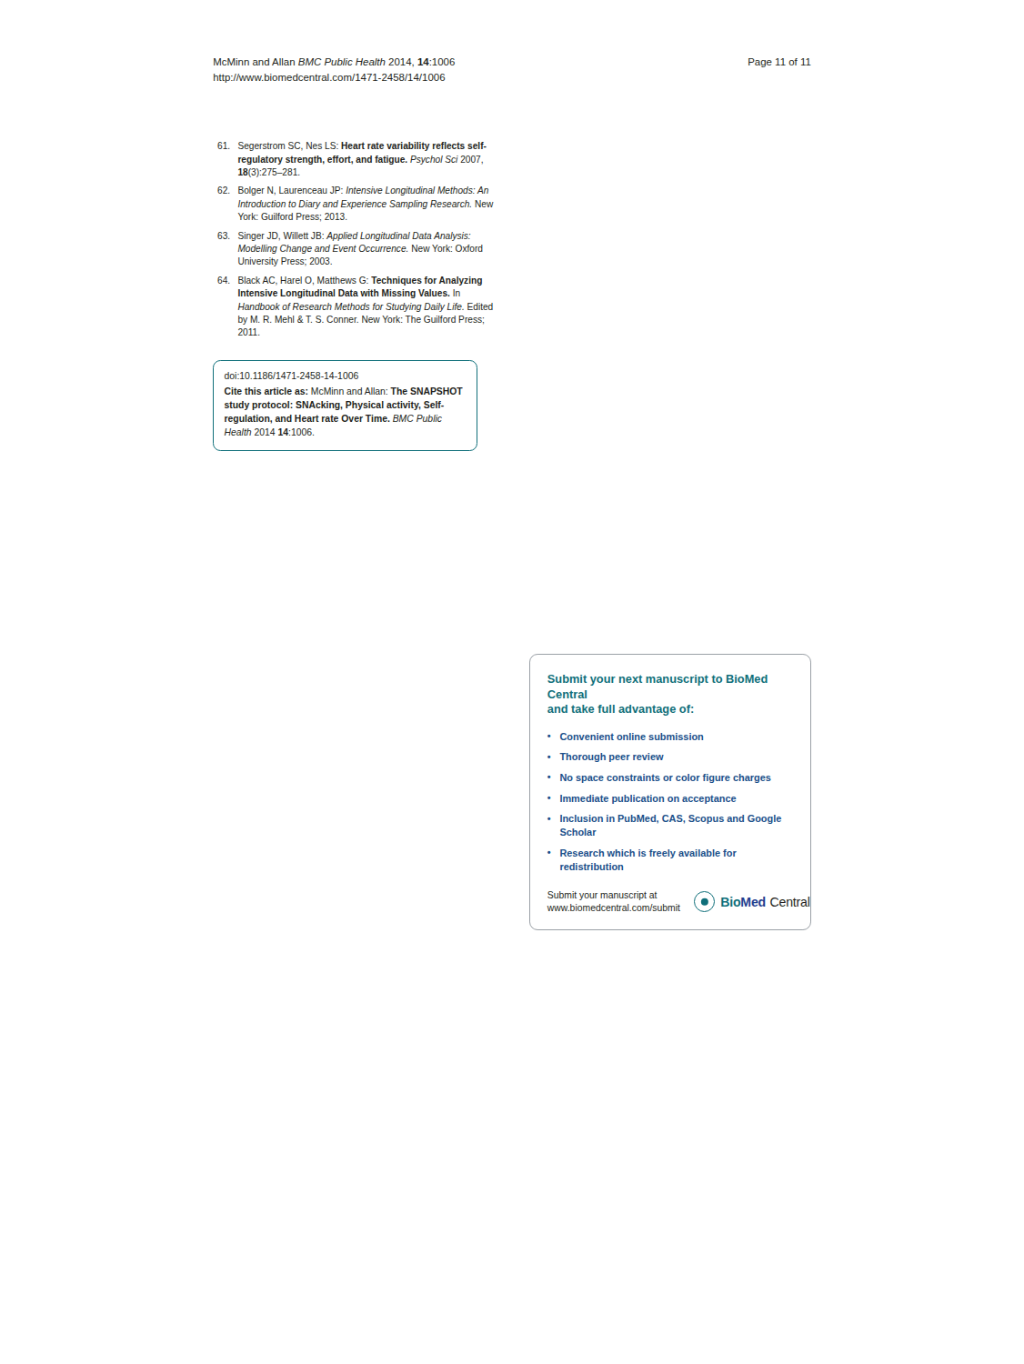McMinn and Allan BMC Public Health 2014, 14:1006
http://www.biomedcentral.com/1471-2458/14/1006
Page 11 of 11
61. Segerstrom SC, Nes LS: Heart rate variability reflects self-regulatory strength, effort, and fatigue. Psychol Sci 2007, 18(3):275–281.
62. Bolger N, Laurenceau JP: Intensive Longitudinal Methods: An Introduction to Diary and Experience Sampling Research. New York: Guilford Press; 2013.
63. Singer JD, Willett JB: Applied Longitudinal Data Analysis: Modelling Change and Event Occurrence. New York: Oxford University Press; 2003.
64. Black AC, Harel O, Matthews G: Techniques for Analyzing Intensive Longitudinal Data with Missing Values. In Handbook of Research Methods for Studying Daily Life. Edited by M. R. Mehl & T. S. Conner. New York: The Guilford Press; 2011.
doi:10.1186/1471-2458-14-1006
Cite this article as: McMinn and Allan: The SNAPSHOT study protocol: SNAcking, Physical activity, Self-regulation, and Heart rate Over Time. BMC Public Health 2014 14:1006.
Submit your next manuscript to BioMed Central
and take full advantage of:
Convenient online submission
Thorough peer review
No space constraints or color figure charges
Immediate publication on acceptance
Inclusion in PubMed, CAS, Scopus and Google Scholar
Research which is freely available for redistribution
Submit your manuscript at
www.biomedcentral.com/submit
Bio Med Central